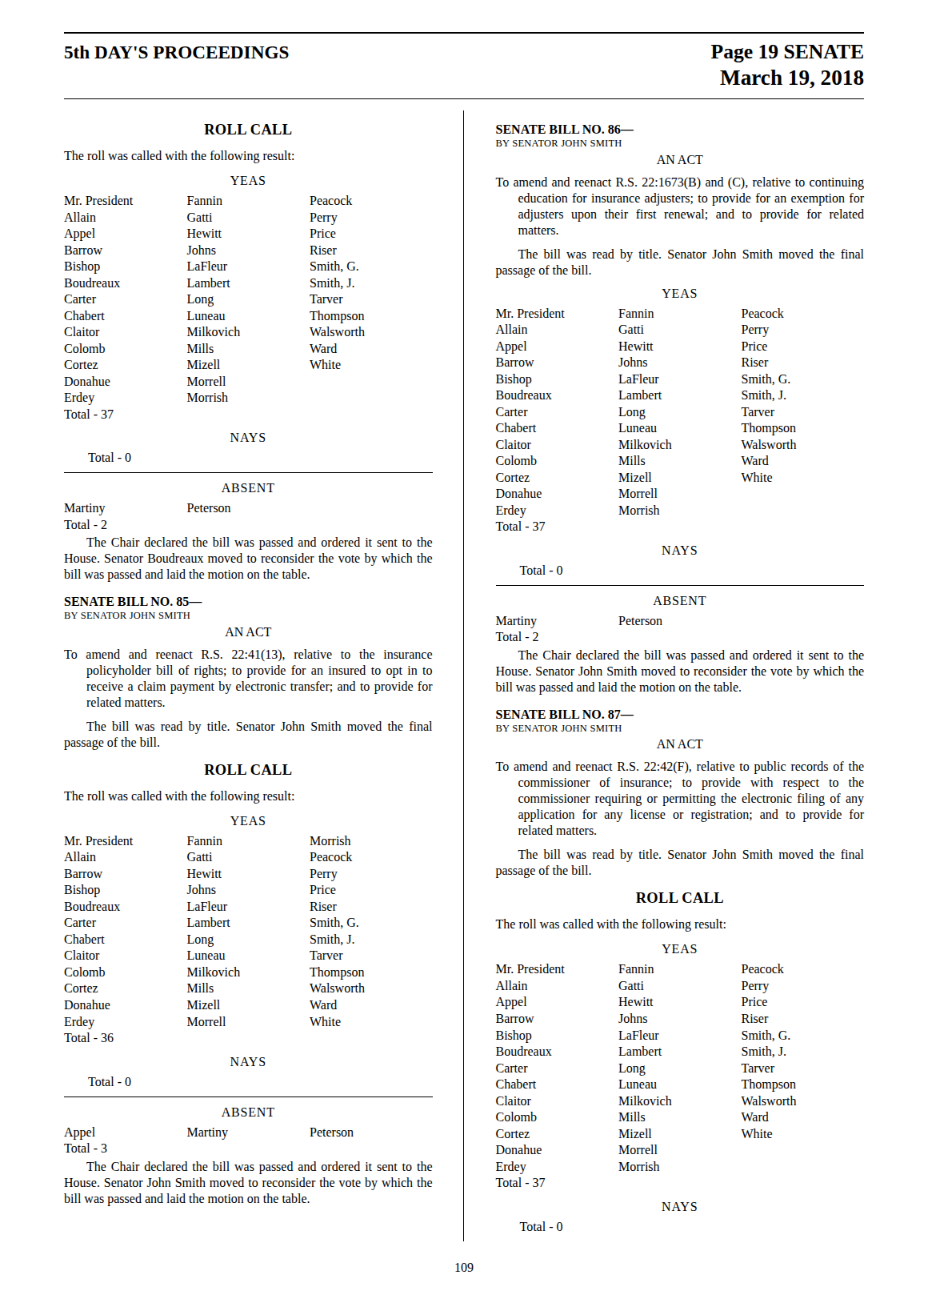5th DAY'S PROCEEDINGS
Page 19 SENATE
March 19, 2018
ROLL CALL
The roll was called with the following result:
YEAS
| Mr. President | Fannin | Peacock |
| Allain | Gatti | Perry |
| Appel | Hewitt | Price |
| Barrow | Johns | Riser |
| Bishop | LaFleur | Smith, G. |
| Boudreaux | Lambert | Smith, J. |
| Carter | Long | Tarver |
| Chabert | Luneau | Thompson |
| Claitor | Milkovich | Walsworth |
| Colomb | Mills | Ward |
| Cortez | Mizell | White |
| Donahue | Morrell | |
| Erdey | Morrish | |
| Total - 37 | | |
NAYS
Total - 0
ABSENT
| Martiny | Peterson | |
| Total - 2 | | |
The Chair declared the bill was passed and ordered it sent to the House. Senator Boudreaux moved to reconsider the vote by which the bill was passed and laid the motion on the table.
SENATE BILL NO. 85—
BY SENATOR JOHN SMITH
AN ACT
To amend and reenact R.S. 22:41(13), relative to the insurance policyholder bill of rights; to provide for an insured to opt in to receive a claim payment by electronic transfer; and to provide for related matters.
The bill was read by title. Senator John Smith moved the final passage of the bill.
ROLL CALL
The roll was called with the following result:
YEAS
| Mr. President | Fannin | Morrish |
| Allain | Gatti | Peacock |
| Barrow | Hewitt | Perry |
| Bishop | Johns | Price |
| Boudreaux | LaFleur | Riser |
| Carter | Lambert | Smith, G. |
| Chabert | Long | Smith, J. |
| Claitor | Luneau | Tarver |
| Colomb | Milkovich | Thompson |
| Cortez | Mills | Walsworth |
| Donahue | Mizell | Ward |
| Erdey | Morrell | White |
| Total - 36 | | |
NAYS
Total - 0
ABSENT
| Appel | Martiny | Peterson |
| Total - 3 | | |
The Chair declared the bill was passed and ordered it sent to the House. Senator John Smith moved to reconsider the vote by which the bill was passed and laid the motion on the table.
SENATE BILL NO. 86—
BY SENATOR JOHN SMITH
AN ACT
To amend and reenact R.S. 22:1673(B) and (C), relative to continuing education for insurance adjusters; to provide for an exemption for adjusters upon their first renewal; and to provide for related matters.
The bill was read by title. Senator John Smith moved the final passage of the bill.
YEAS
| Mr. President | Fannin | Peacock |
| Allain | Gatti | Perry |
| Appel | Hewitt | Price |
| Barrow | Johns | Riser |
| Bishop | LaFleur | Smith, G. |
| Boudreaux | Lambert | Smith, J. |
| Carter | Long | Tarver |
| Chabert | Luneau | Thompson |
| Claitor | Milkovich | Walsworth |
| Colomb | Mills | Ward |
| Cortez | Mizell | White |
| Donahue | Morrell | |
| Erdey | Morrish | |
| Total - 37 | | |
NAYS
Total - 0
ABSENT
| Martiny | Peterson | |
| Total - 2 | | |
The Chair declared the bill was passed and ordered it sent to the House. Senator John Smith moved to reconsider the vote by which the bill was passed and laid the motion on the table.
SENATE BILL NO. 87—
BY SENATOR JOHN SMITH
AN ACT
To amend and reenact R.S. 22:42(F), relative to public records of the commissioner of insurance; to provide with respect to the commissioner requiring or permitting the electronic filing of any application for any license or registration; and to provide for related matters.
The bill was read by title. Senator John Smith moved the final passage of the bill.
ROLL CALL
The roll was called with the following result:
YEAS
| Mr. President | Fannin | Peacock |
| Allain | Gatti | Perry |
| Appel | Hewitt | Price |
| Barrow | Johns | Riser |
| Bishop | LaFleur | Smith, G. |
| Boudreaux | Lambert | Smith, J. |
| Carter | Long | Tarver |
| Chabert | Luneau | Thompson |
| Claitor | Milkovich | Walsworth |
| Colomb | Mills | Ward |
| Cortez | Mizell | White |
| Donahue | Morrell | |
| Erdey | Morrish | |
| Total - 37 | | |
NAYS
Total - 0
109